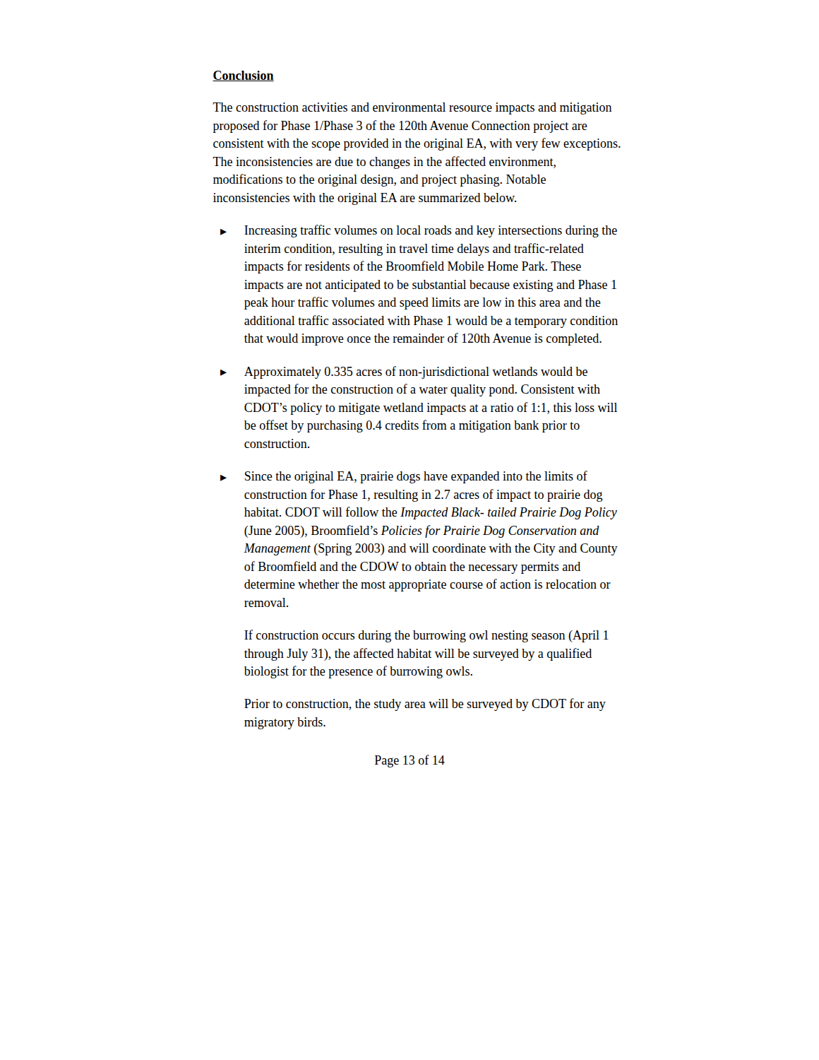Conclusion
The construction activities and environmental resource impacts and mitigation proposed for Phase 1/Phase 3 of the 120th Avenue Connection project are consistent with the scope provided in the original EA, with very few exceptions. The inconsistencies are due to changes in the affected environment, modifications to the original design, and project phasing. Notable inconsistencies with the original EA are summarized below.
Increasing traffic volumes on local roads and key intersections during the interim condition, resulting in travel time delays and traffic-related impacts for residents of the Broomfield Mobile Home Park. These impacts are not anticipated to be substantial because existing and Phase 1 peak hour traffic volumes and speed limits are low in this area and the additional traffic associated with Phase 1 would be a temporary condition that would improve once the remainder of 120th Avenue is completed.
Approximately 0.335 acres of non-jurisdictional wetlands would be impacted for the construction of a water quality pond. Consistent with CDOT’s policy to mitigate wetland impacts at a ratio of 1:1, this loss will be offset by purchasing 0.4 credits from a mitigation bank prior to construction.
Since the original EA, prairie dogs have expanded into the limits of construction for Phase 1, resulting in 2.7 acres of impact to prairie dog habitat. CDOT will follow the Impacted Black- tailed Prairie Dog Policy (June 2005), Broomfield’s Policies for Prairie Dog Conservation and Management (Spring 2003) and will coordinate with the City and County of Broomfield and the CDOW to obtain the necessary permits and determine whether the most appropriate course of action is relocation or removal.
If construction occurs during the burrowing owl nesting season (April 1 through July 31), the affected habitat will be surveyed by a qualified biologist for the presence of burrowing owls.
Prior to construction, the study area will be surveyed by CDOT for any migratory birds.
Page 13 of 14